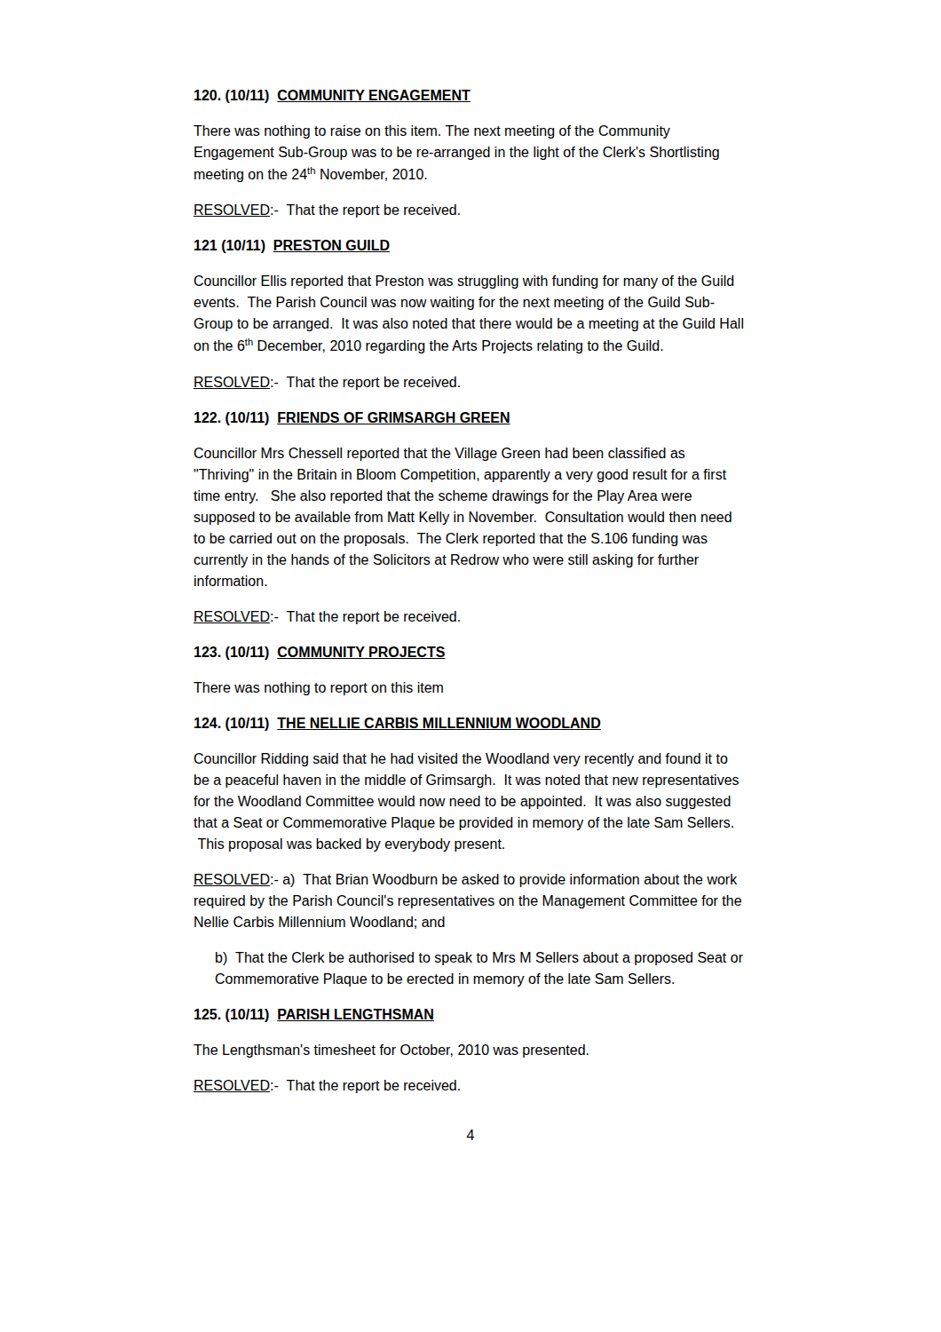120. (10/11) COMMUNITY ENGAGEMENT
There was nothing to raise on this item. The next meeting of the Community Engagement Sub-Group was to be re-arranged in the light of the Clerk's Shortlisting meeting on the 24th November, 2010.
RESOLVED:- That the report be received.
121 (10/11) PRESTON GUILD
Councillor Ellis reported that Preston was struggling with funding for many of the Guild events. The Parish Council was now waiting for the next meeting of the Guild Sub-Group to be arranged. It was also noted that there would be a meeting at the Guild Hall on the 6th December, 2010 regarding the Arts Projects relating to the Guild.
RESOLVED:- That the report be received.
122. (10/11) FRIENDS OF GRIMSARGH GREEN
Councillor Mrs Chessell reported that the Village Green had been classified as "Thriving" in the Britain in Bloom Competition, apparently a very good result for a first time entry. She also reported that the scheme drawings for the Play Area were supposed to be available from Matt Kelly in November. Consultation would then need to be carried out on the proposals. The Clerk reported that the S.106 funding was currently in the hands of the Solicitors at Redrow who were still asking for further information.
RESOLVED:- That the report be received.
123. (10/11) COMMUNITY PROJECTS
There was nothing to report on this item
124. (10/11) THE NELLIE CARBIS MILLENNIUM WOODLAND
Councillor Ridding said that he had visited the Woodland very recently and found it to be a peaceful haven in the middle of Grimsargh. It was noted that new representatives for the Woodland Committee would now need to be appointed. It was also suggested that a Seat or Commemorative Plaque be provided in memory of the late Sam Sellers. This proposal was backed by everybody present.
RESOLVED:- a) That Brian Woodburn be asked to provide information about the work required by the Parish Council's representatives on the Management Committee for the Nellie Carbis Millennium Woodland; and
b) That the Clerk be authorised to speak to Mrs M Sellers about a proposed Seat or Commemorative Plaque to be erected in memory of the late Sam Sellers.
125. (10/11) PARISH LENGTHSMAN
The Lengthsman's timesheet for October, 2010 was presented.
RESOLVED:- That the report be received.
4